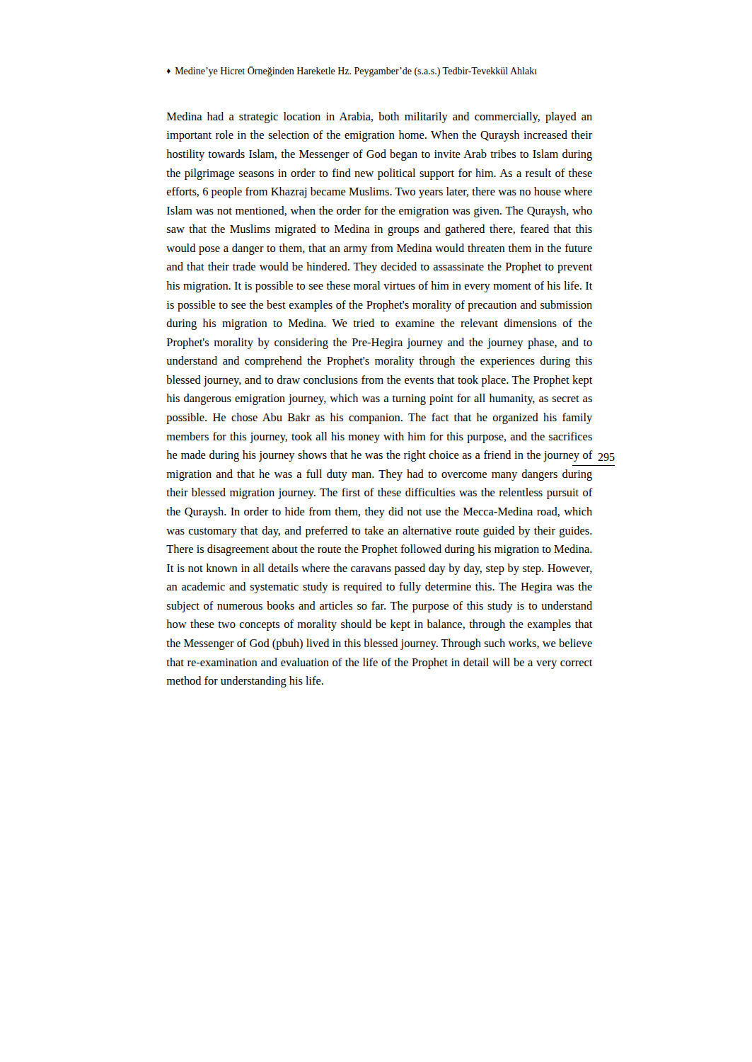♦ Medine’ye Hicret Örneğinden Hareketle Hz. Peygamber’de (s.a.s.) Tedbir-Tevekkül Ahlakı
Medina had a strategic location in Arabia, both militarily and commercially, played an important role in the selection of the emigration home. When the Quraysh increased their hostility towards Islam, the Messenger of God began to invite Arab tribes to Islam during the pilgrimage seasons in order to find new political support for him. As a result of these efforts, 6 people from Khazraj became Muslims. Two years later, there was no house where Islam was not mentioned, when the order for the emigration was given. The Quraysh, who saw that the Muslims migrated to Medina in groups and gathered there, feared that this would pose a danger to them, that an army from Medina would threaten them in the future and that their trade would be hindered. They decided to assassinate the Prophet to prevent his migration. It is possible to see these moral virtues of him in every moment of his life. It is possible to see the best examples of the Prophet's morality of precaution and submission during his migration to Medina. We tried to examine the relevant dimensions of the Prophet's morality by considering the Pre-Hegira journey and the journey phase, and to understand and comprehend the Prophet's morality through the experiences during this blessed journey, and to draw conclusions from the events that took place. The Prophet kept his dangerous emigration journey, which was a turning point for all humanity, as secret as possible. He chose Abu Bakr as his companion. The fact that he organized his family members for this journey, took all his money with him for this purpose, and the sacrifices he made during his journey shows that he was the right choice as a friend in the journey of migration and that he was a full duty man. They had to overcome many dangers during their blessed migration journey. The first of these difficulties was the relentless pursuit of the Quraysh. In order to hide from them, they did not use the Mecca-Medina road, which was customary that day, and preferred to take an alternative route guided by their guides. There is disagreement about the route the Prophet followed during his migration to Medina. It is not known in all details where the caravans passed day by day, step by step. However, an academic and systematic study is required to fully determine this. The Hegira was the subject of numerous books and articles so far. The purpose of this study is to understand how these two concepts of morality should be kept in balance, through the examples that the Messenger of God (pbuh) lived in this blessed journey. Through such works, we believe that re-examination and evaluation of the life of the Prophet in detail will be a very correct method for understanding his life.
295